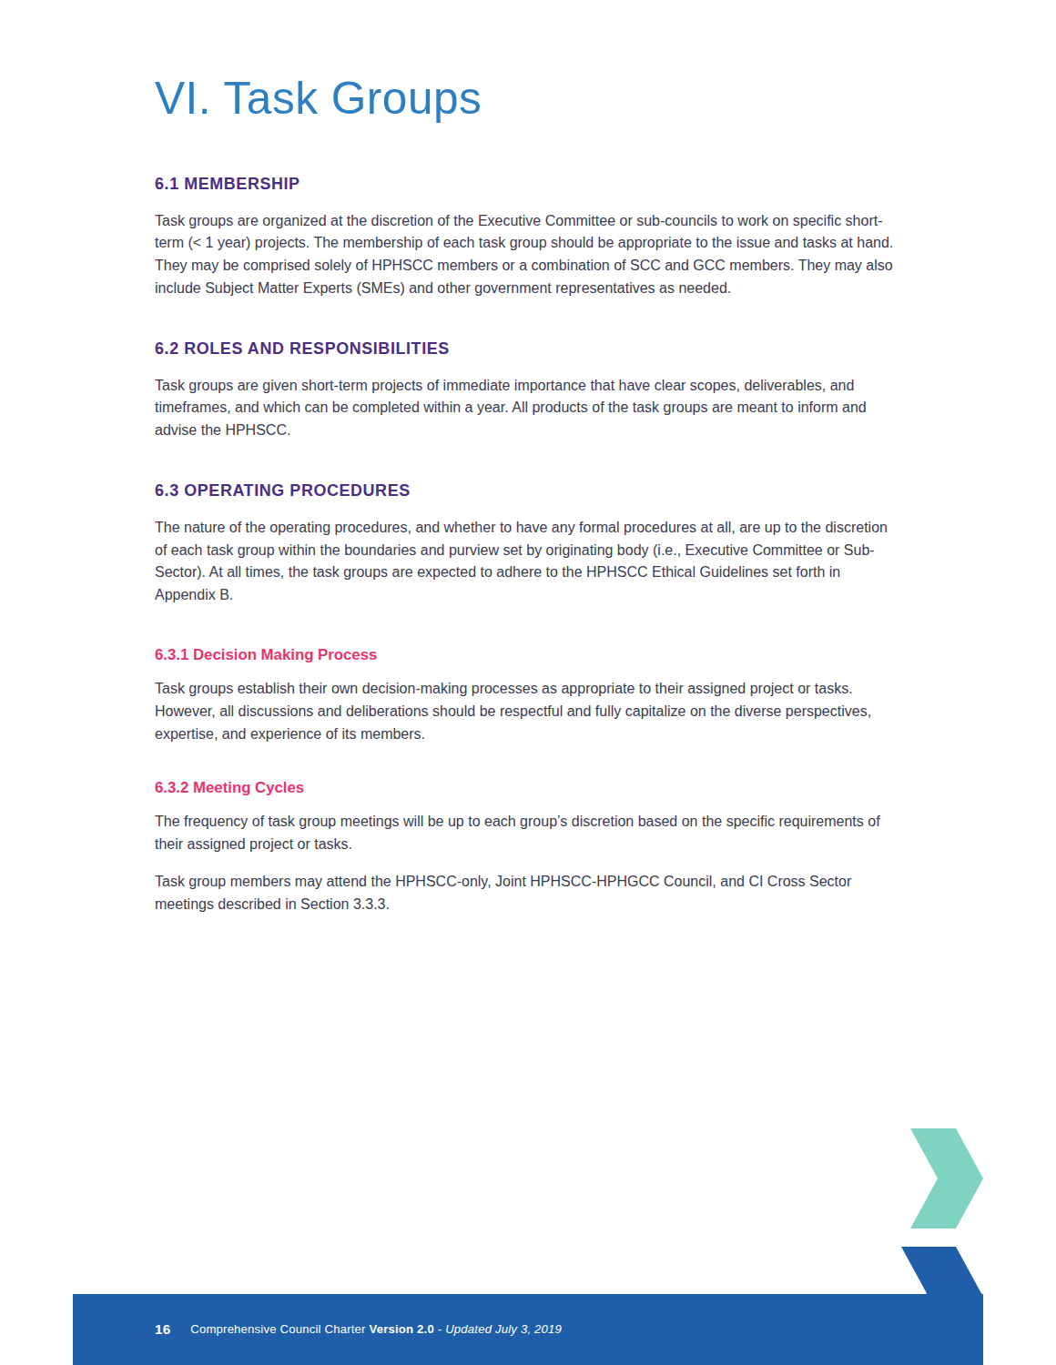VI. Task Groups
6.1 Membership
Task groups are organized at the discretion of the Executive Committee or sub-councils to work on specific short-term (< 1 year) projects. The membership of each task group should be appropriate to the issue and tasks at hand. They may be comprised solely of HPHSCC members or a combination of SCC and GCC members. They may also include Subject Matter Experts (SMEs) and other government representatives as needed.
6.2 Roles and Responsibilities
Task groups are given short-term projects of immediate importance that have clear scopes, deliverables, and timeframes, and which can be completed within a year. All products of the task groups are meant to inform and advise the HPHSCC.
6.3 Operating Procedures
The nature of the operating procedures, and whether to have any formal procedures at all, are up to the discretion of each task group within the boundaries and purview set by originating body (i.e., Executive Committee or Sub-Sector). At all times, the task groups are expected to adhere to the HPHSCC Ethical Guidelines set forth in Appendix B.
6.3.1 Decision Making Process
Task groups establish their own decision-making processes as appropriate to their assigned project or tasks. However, all discussions and deliberations should be respectful and fully capitalize on the diverse perspectives, expertise, and experience of its members.
6.3.2 Meeting Cycles
The frequency of task group meetings will be up to each group’s discretion based on the specific requirements of their assigned project or tasks.
Task group members may attend the HPHSCC-only, Joint HPHSCC-HPHGCC Council, and CI Cross Sector meetings described in Section 3.3.3.
16 Comprehensive Council Charter Version 2.0 - Updated July 3, 2019